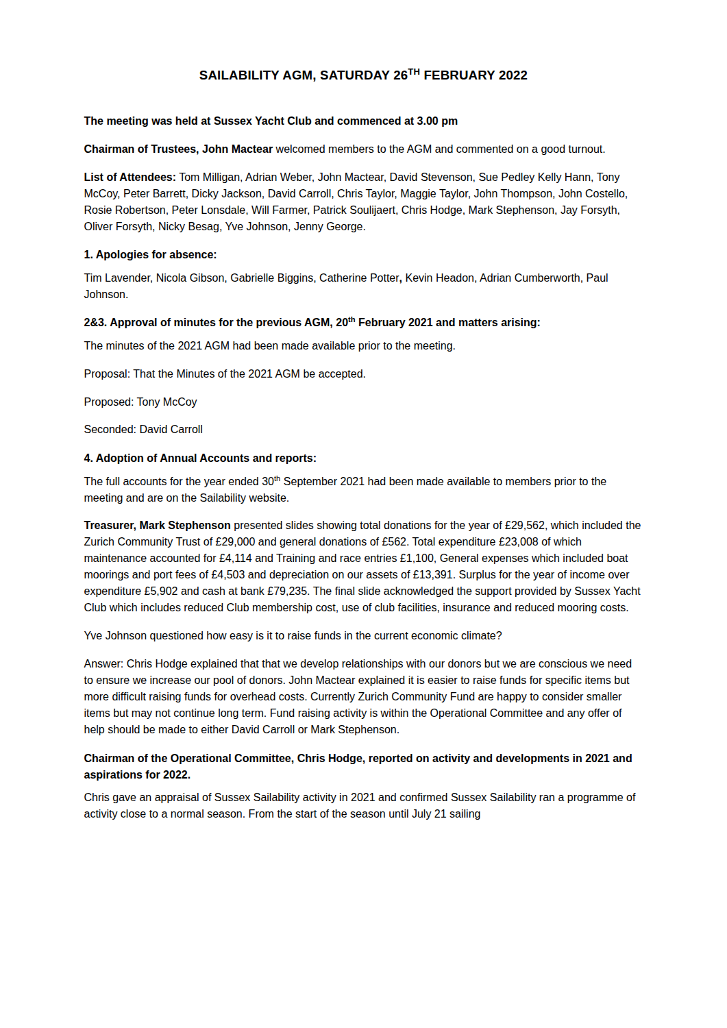Sailability AGM, Saturday 26th February 2022
The meeting was held at Sussex Yacht Club and commenced at 3.00 pm
Chairman of Trustees, John Mactear welcomed members to the AGM and commented on a good turnout.
List of Attendees: Tom Milligan, Adrian Weber, John Mactear, David Stevenson, Sue Pedley Kelly Hann, Tony McCoy, Peter Barrett, Dicky Jackson, David Carroll, Chris Taylor, Maggie Taylor, John Thompson, John Costello, Rosie Robertson, Peter Lonsdale, Will Farmer, Patrick Soulijaert, Chris Hodge, Mark Stephenson, Jay Forsyth, Oliver Forsyth, Nicky Besag, Yve Johnson, Jenny George.
1. Apologies for absence:
Tim Lavender, Nicola Gibson, Gabrielle Biggins, Catherine Potter, Kevin Headon, Adrian Cumberworth, Paul Johnson.
2&3. Approval of minutes for the previous AGM, 20th February 2021 and matters arising:
The minutes of the 2021 AGM had been made available prior to the meeting.
Proposal: That the Minutes of the 2021 AGM be accepted.
Proposed: Tony McCoy
Seconded: David Carroll
4. Adoption of Annual Accounts and reports:
The full accounts for the year ended 30th September 2021 had been made available to members prior to the meeting and are on the Sailability website.
Treasurer, Mark Stephenson presented slides showing total donations for the year of £29,562, which included the Zurich Community Trust of £29,000 and general donations of £562. Total expenditure £23,008 of which maintenance accounted for £4,114 and Training and race entries £1,100, General expenses which included boat moorings and port fees of £4,503 and depreciation on our assets of £13,391. Surplus for the year of income over expenditure £5,902 and cash at bank £79,235. The final slide acknowledged the support provided by Sussex Yacht Club which includes reduced Club membership cost, use of club facilities, insurance and reduced mooring costs.
Yve Johnson questioned how easy is it to raise funds in the current economic climate?
Answer: Chris Hodge explained that that we develop relationships with our donors but we are conscious we need to ensure we increase our pool of donors. John Mactear explained it is easier to raise funds for specific items but more difficult raising funds for overhead costs. Currently Zurich Community Fund are happy to consider smaller items but may not continue long term. Fund raising activity is within the Operational Committee and any offer of help should be made to either David Carroll or Mark Stephenson.
Chairman of the Operational Committee, Chris Hodge, reported on activity and developments in 2021 and aspirations for 2022.
Chris gave an appraisal of Sussex Sailability activity in 2021 and confirmed Sussex Sailability ran a programme of activity close to a normal season. From the start of the season until July 21 sailing